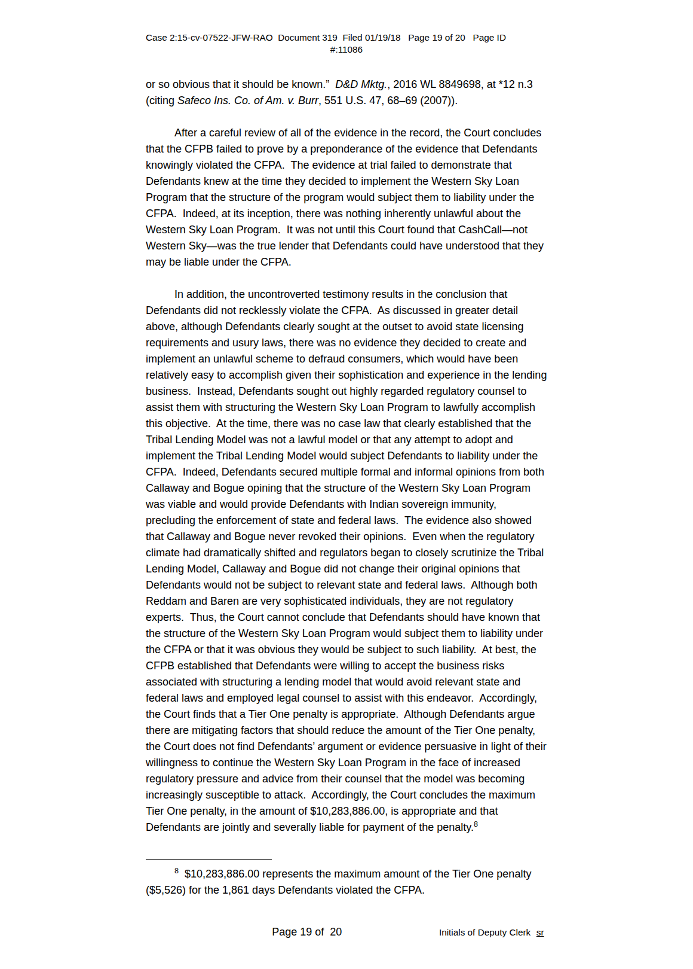Case 2:15-cv-07522-JFW-RAO Document 319 Filed 01/19/18 Page 19 of 20 Page ID #:11086
or so obvious that it should be known.” D&D Mktg., 2016 WL 8849698, at *12 n.3 (citing Safeco Ins. Co. of Am. v. Burr, 551 U.S. 47, 68–69 (2007)).
After a careful review of all of the evidence in the record, the Court concludes that the CFPB failed to prove by a preponderance of the evidence that Defendants knowingly violated the CFPA. The evidence at trial failed to demonstrate that Defendants knew at the time they decided to implement the Western Sky Loan Program that the structure of the program would subject them to liability under the CFPA. Indeed, at its inception, there was nothing inherently unlawful about the Western Sky Loan Program. It was not until this Court found that CashCall—not Western Sky—was the true lender that Defendants could have understood that they may be liable under the CFPA.
In addition, the uncontroverted testimony results in the conclusion that Defendants did not recklessly violate the CFPA. As discussed in greater detail above, although Defendants clearly sought at the outset to avoid state licensing requirements and usury laws, there was no evidence they decided to create and implement an unlawful scheme to defraud consumers, which would have been relatively easy to accomplish given their sophistication and experience in the lending business. Instead, Defendants sought out highly regarded regulatory counsel to assist them with structuring the Western Sky Loan Program to lawfully accomplish this objective. At the time, there was no case law that clearly established that the Tribal Lending Model was not a lawful model or that any attempt to adopt and implement the Tribal Lending Model would subject Defendants to liability under the CFPA. Indeed, Defendants secured multiple formal and informal opinions from both Callaway and Bogue opining that the structure of the Western Sky Loan Program was viable and would provide Defendants with Indian sovereign immunity, precluding the enforcement of state and federal laws. The evidence also showed that Callaway and Bogue never revoked their opinions. Even when the regulatory climate had dramatically shifted and regulators began to closely scrutinize the Tribal Lending Model, Callaway and Bogue did not change their original opinions that Defendants would not be subject to relevant state and federal laws. Although both Reddam and Baren are very sophisticated individuals, they are not regulatory experts. Thus, the Court cannot conclude that Defendants should have known that the structure of the Western Sky Loan Program would subject them to liability under the CFPA or that it was obvious they would be subject to such liability. At best, the CFPB established that Defendants were willing to accept the business risks associated with structuring a lending model that would avoid relevant state and federal laws and employed legal counsel to assist with this endeavor. Accordingly, the Court finds that a Tier One penalty is appropriate. Although Defendants argue there are mitigating factors that should reduce the amount of the Tier One penalty, the Court does not find Defendants’ argument or evidence persuasive in light of their willingness to continue the Western Sky Loan Program in the face of increased regulatory pressure and advice from their counsel that the model was becoming increasingly susceptible to attack. Accordingly, the Court concludes the maximum Tier One penalty, in the amount of $10,283,886.00, is appropriate and that Defendants are jointly and severally liable for payment of the penalty.8
8 $10,283,886.00 represents the maximum amount of the Tier One penalty ($5,526) for the 1,861 days Defendants violated the CFPA.
Page 19 of 20 Initials of Deputy Clerk sr